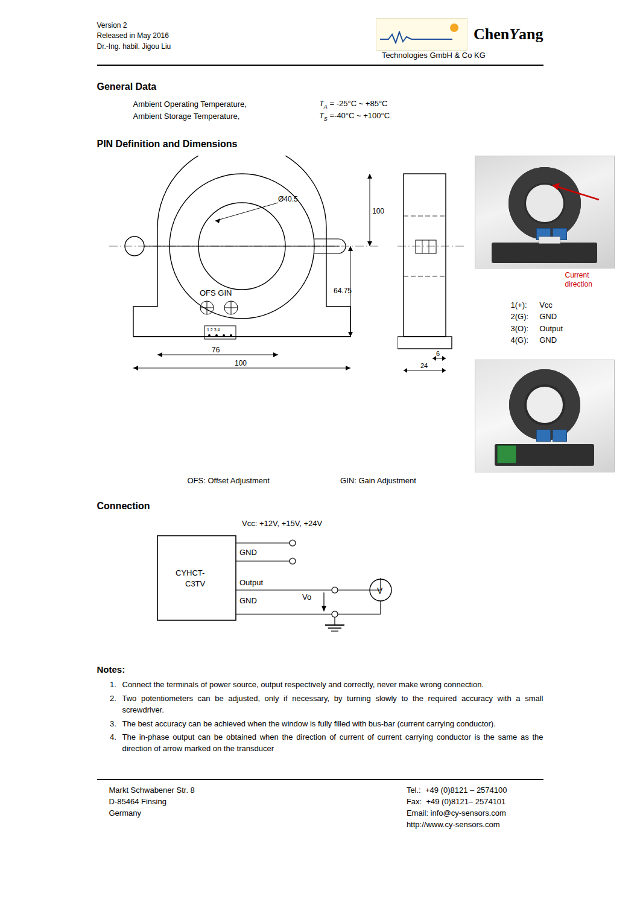Version 2
Released in May 2016
Dr.-Ing. habil. Jigou Liu
ChenYang
Technologies GmbH & Co KG
General Data
| Ambient Operating Temperature, | T A = -25°C ~ +85°C |
| Ambient Storage Temperature, | T S =-40°C ~ +100°C |
PIN Definition and Dimensions
Ø40.5 OFS GIN 1 2 3 4 76 100 100 64.75
6 24
Current
direction
| 1(+): | Vcc |
| 2(G): | GND |
| 3(O): | Output |
| 4(G): | GND |
OFS: Offset Adjustment GIN: Gain Adjustment
Connection
Vcc: +12V, +15V, +24V CYHCT- C3TV GND Output GND Vo V
Notes:
Connect the terminals of power source, output respectively and correctly, never make wrong connection.
Two potentiometers can be adjusted, only if necessary, by turning slowly to the required accuracy with a small screwdriver.
The best accuracy can be achieved when the window is fully filled with bus-bar (current carrying conductor).
The in-phase output can be obtained when the direction of current of current carrying conductor is the same as the direction of arrow marked on the transducer
Markt Schwabener Str. 8
D-85464 Finsing
Germany
Tel.: +49 (0)8121 – 2574100
Fax: +49 (0)8121– 2574101
Email: info@cy-sensors.com
http://www.cy-sensors.com